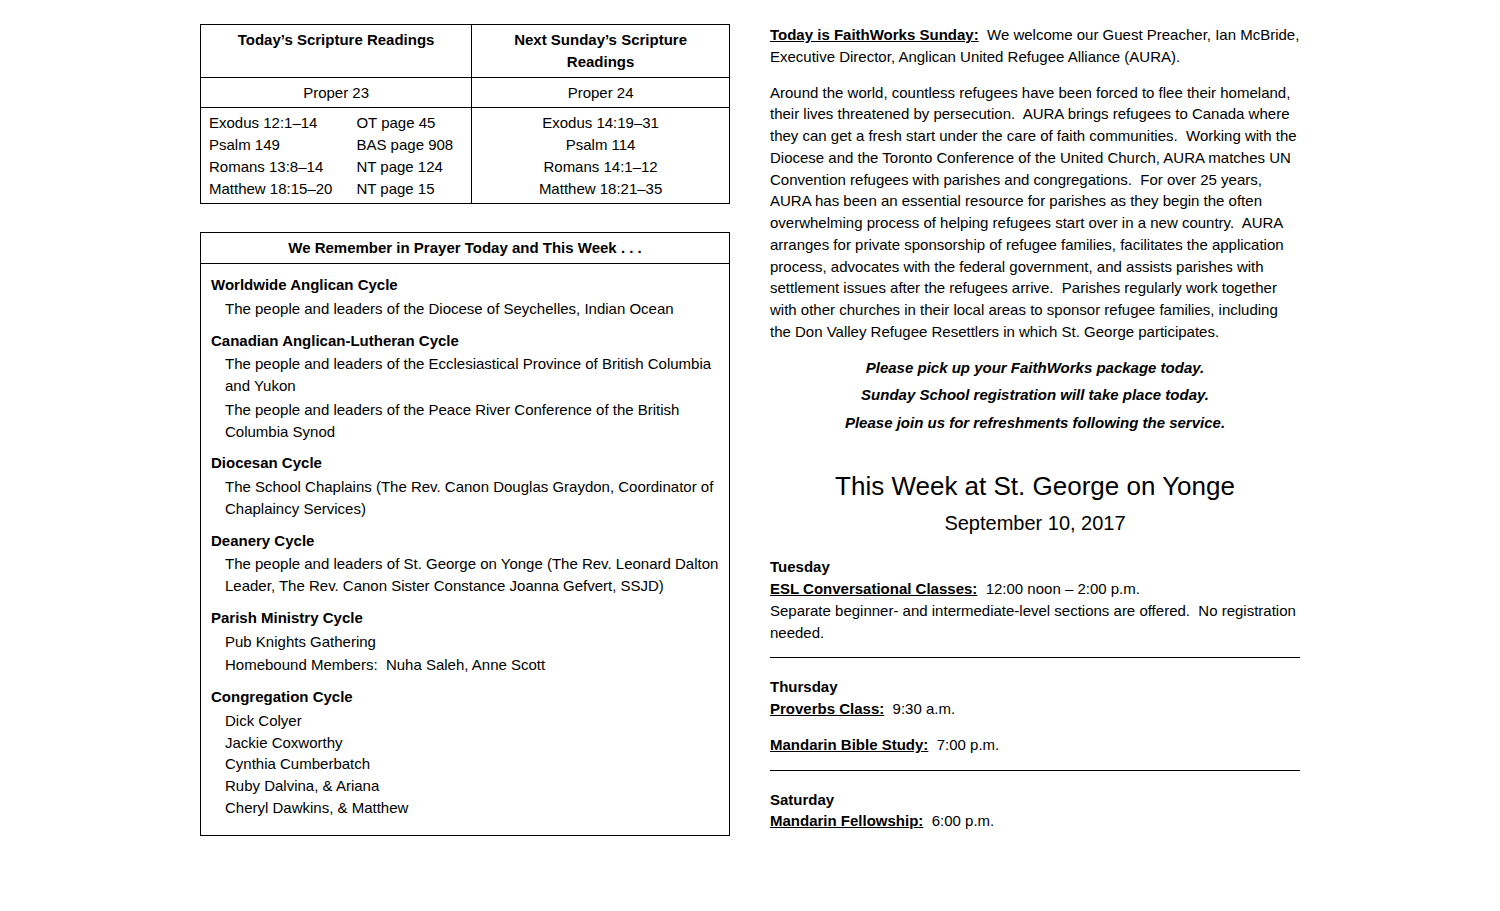| Today’s Scripture Readings | Next Sunday’s Scripture Readings |
| --- | --- |
| Proper 23 | Proper 24 |
| / Exodus 12:1–14 / OT page 45 / / Psalm 149 / BAS page 908 / / Romans 13:8–14 / NT page 124 / / Matthew 18:15–20 / NT page 15 / | Exodus 14:19–31 Psalm 114 Romans 14:1–12 Matthew 18:21–35 |
We Remember in Prayer Today and This Week . . .
Worldwide Anglican Cycle
The people and leaders of the Diocese of Seychelles, Indian Ocean
Canadian Anglican-Lutheran Cycle
The people and leaders of the Ecclesiastical Province of British Columbia and Yukon
The people and leaders of the Peace River Conference of the British Columbia Synod
Diocesan Cycle
The School Chaplains (The Rev. Canon Douglas Graydon, Coordinator of Chaplaincy Services)
Deanery Cycle
The people and leaders of St. George on Yonge (The Rev. Leonard Dalton Leader, The Rev. Canon Sister Constance Joanna Gefvert, SSJD)
Parish Ministry Cycle
Pub Knights Gathering
Homebound Members: Nuha Saleh, Anne Scott
Congregation Cycle
Dick Colyer
Jackie Coxworthy
Cynthia Cumberbatch
Ruby Dalvina, & Ariana
Cheryl Dawkins, & Matthew
Today is FaithWorks Sunday: We welcome our Guest Preacher, Ian McBride, Executive Director, Anglican United Refugee Alliance (AURA).
Around the world, countless refugees have been forced to flee their homeland, their lives threatened by persecution. AURA brings refugees to Canada where they can get a fresh start under the care of faith communities. Working with the Diocese and the Toronto Conference of the United Church, AURA matches UN Convention refugees with parishes and congregations. For over 25 years, AURA has been an essential resource for parishes as they begin the often overwhelming process of helping refugees start over in a new country. AURA arranges for private sponsorship of refugee families, facilitates the application process, advocates with the federal government, and assists parishes with settlement issues after the refugees arrive. Parishes regularly work together with other churches in their local areas to sponsor refugee families, including the Don Valley Refugee Resettlers in which St. George participates.
Please pick up your FaithWorks package today.
Sunday School registration will take place today.
Please join us for refreshments following the service.
This Week at St. George on Yonge September 10, 2017
Tuesday
ESL Conversational Classes: 12:00 noon – 2:00 p.m.
Separate beginner- and intermediate-level sections are offered. No registration needed.
Thursday
Proverbs Class: 9:30 a.m.
Mandarin Bible Study: 7:00 p.m.
Saturday
Mandarin Fellowship: 6:00 p.m.